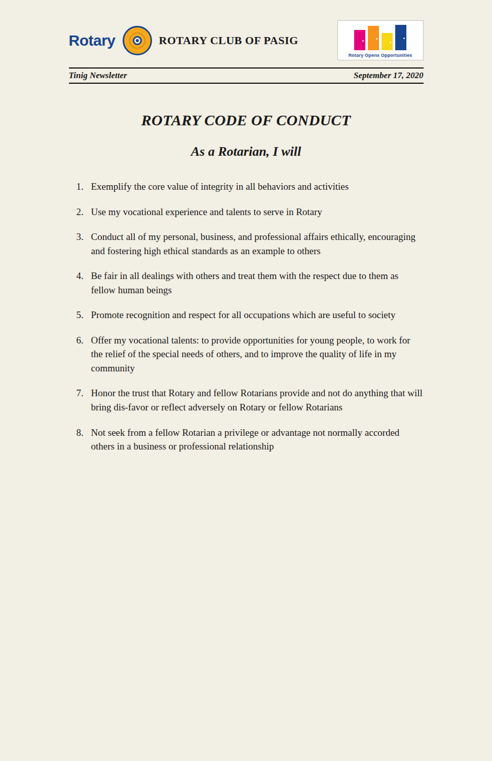Rotary ROTARY CLUB OF PASIG
Rotary Opens Opportunities
Tinig Newsletter September 17, 2020
ROTARY CODE OF CONDUCT
As a Rotarian, I will
Exemplify the core value of integrity in all behaviors and activities
Use my vocational experience and talents to serve in Rotary
Conduct all of my personal, business, and professional affairs ethically, encouraging and fostering high ethical standards as an example to others
Be fair in all dealings with others and treat them with the respect due to them as fellow human beings
Promote recognition and respect for all occupations which are useful to society
Offer my vocational talents: to provide opportunities for young people, to work for the relief of the special needs of others, and to improve the quality of life in my community
Honor the trust that Rotary and fellow Rotarians provide and not do anything that will bring dis-favor or reflect adversely on Rotary or fellow Rotarians
Not seek from a fellow Rotarian a privilege or advantage not normally accorded others in a business or professional relationship